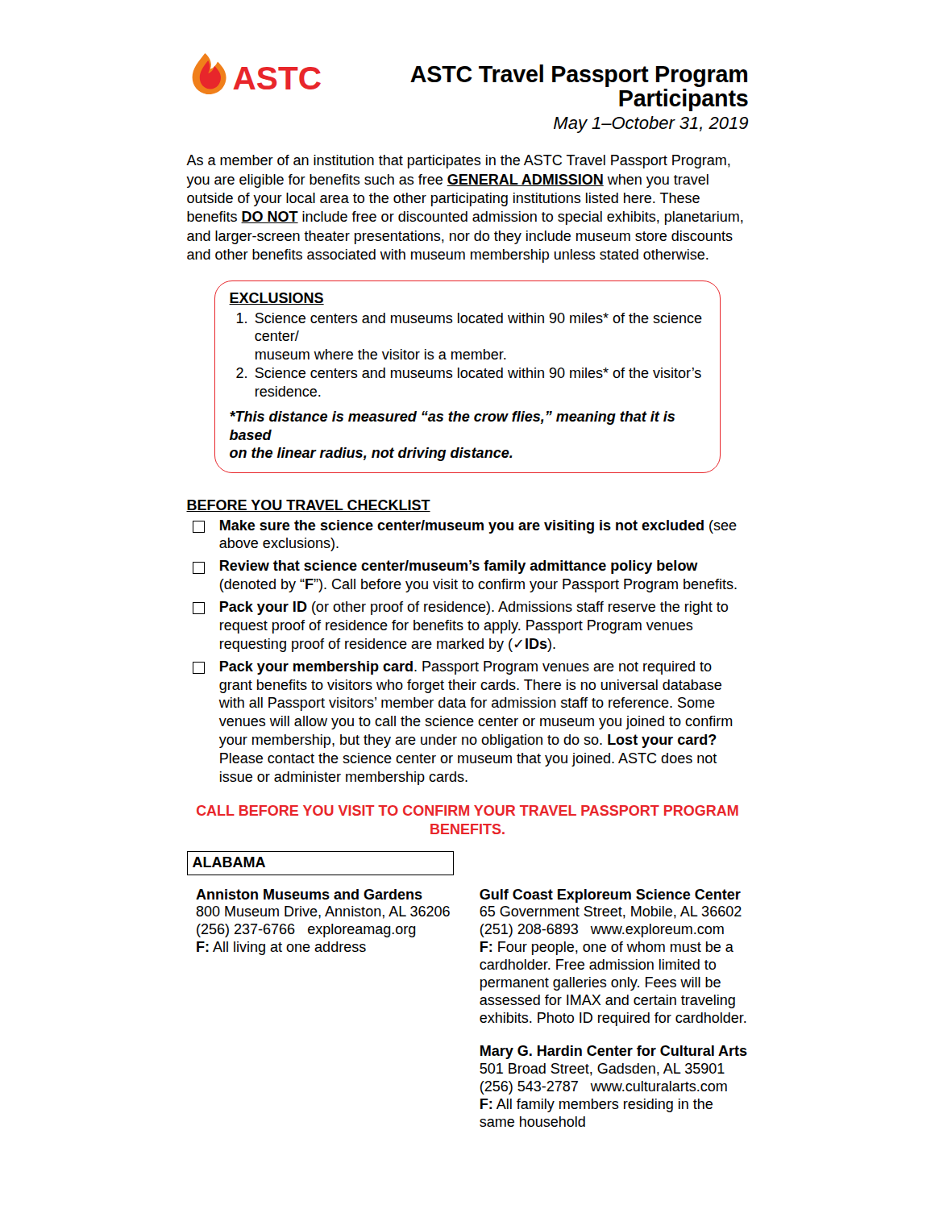ASTC
ASTC Travel Passport Program Participants
May 1–October 31, 2019
As a member of an institution that participates in the ASTC Travel Passport Program, you are eligible for benefits such as free GENERAL ADMISSION when you travel outside of your local area to the other participating institutions listed here. These benefits DO NOT include free or discounted admission to special exhibits, planetarium, and larger-screen theater presentations, nor do they include museum store discounts and other benefits associated with museum membership unless stated otherwise.
EXCLUSIONS
Science centers and museums located within 90 miles* of the science center/
museum where the visitor is a member.
Science centers and museums located within 90 miles* of the visitor’s residence.
*This distance is measured “as the crow flies,” meaning that it is based
on the linear radius, not driving distance.
BEFORE YOU TRAVEL CHECKLIST
Make sure the science center/museum you are visiting is not excluded (see above exclusions).
Review that science center/museum’s family admittance policy below (denoted by “F”). Call before you visit to confirm your Passport Program benefits.
Pack your ID (or other proof of residence). Admissions staff reserve the right to request proof of residence for benefits to apply. Passport Program venues requesting proof of residence are marked by (✓IDs).
Pack your membership card. Passport Program venues are not required to grant benefits to visitors who forget their cards. There is no universal database with all Passport visitors’ member data for admission staff to reference. Some venues will allow you to call the science center or museum you joined to confirm your membership, but they are under no obligation to do so. Lost your card? Please contact the science center or museum that you joined. ASTC does not issue or administer membership cards.
CALL BEFORE YOU VISIT TO CONFIRM YOUR TRAVEL PASSPORT PROGRAM BENEFITS.
ALABAMA
Anniston Museums and Gardens
800 Museum Drive, Anniston, AL 36206
(256) 237-6766 exploreamag.org
F: All living at one address
Gulf Coast Exploreum Science Center
65 Government Street, Mobile, AL 36602
(251) 208-6893 www.exploreum.com
F: Four people, one of whom must be a cardholder. Free admission limited to permanent galleries only. Fees will be assessed for IMAX and certain traveling exhibits. Photo ID required for cardholder.
Mary G. Hardin Center for Cultural Arts
501 Broad Street, Gadsden, AL 35901
(256) 543-2787 www.culturalarts.com
F: All family members residing in the same household